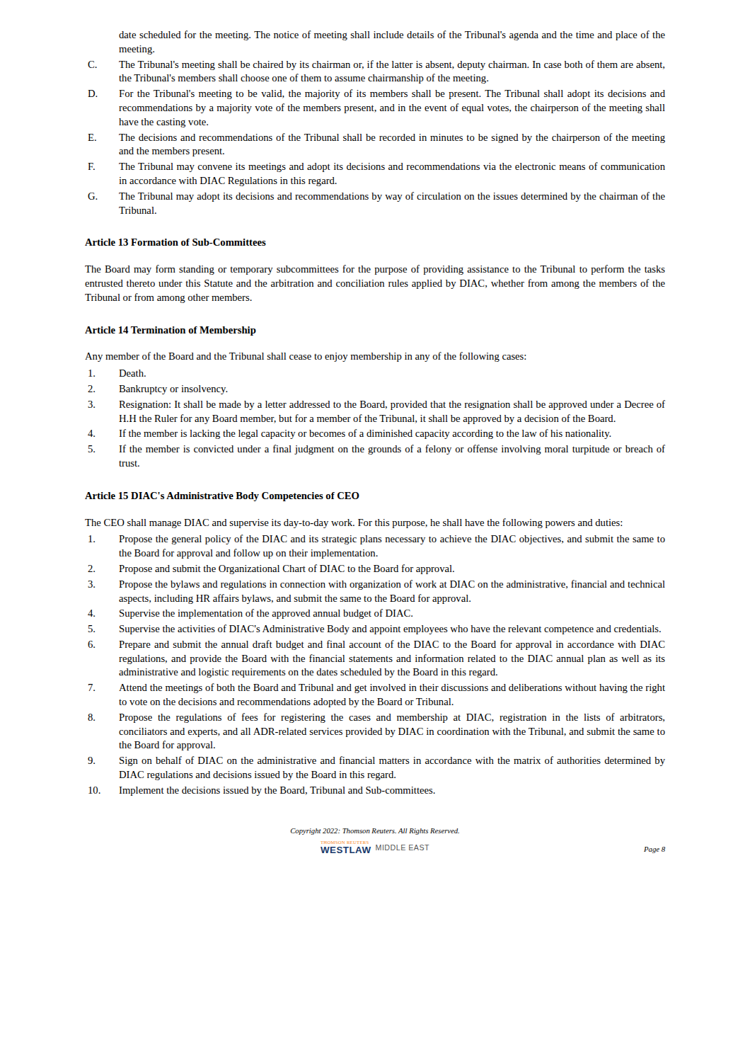date scheduled for the meeting. The notice of meeting shall include details of the Tribunal's agenda and the time and place of the meeting.
C.
The Tribunal's meeting shall be chaired by its chairman or, if the latter is absent, deputy chairman. In case both of them are absent, the Tribunal's members shall choose one of them to assume chairmanship of the meeting.
D.
For the Tribunal's meeting to be valid, the majority of its members shall be present. The Tribunal shall adopt its decisions and recommendations by a majority vote of the members present, and in the event of equal votes, the chairperson of the meeting shall have the casting vote.
E.
The decisions and recommendations of the Tribunal shall be recorded in minutes to be signed by the chairperson of the meeting and the members present.
F.
The Tribunal may convene its meetings and adopt its decisions and recommendations via the electronic means of communication in accordance with DIAC Regulations in this regard.
G.
The Tribunal may adopt its decisions and recommendations by way of circulation on the issues determined by the chairman of the Tribunal.
Article 13 Formation of Sub-Committees
The Board may form standing or temporary subcommittees for the purpose of providing assistance to the Tribunal to perform the tasks entrusted thereto under this Statute and the arbitration and conciliation rules applied by DIAC, whether from among the members of the Tribunal or from among other members.
Article 14 Termination of Membership
Any member of the Board and the Tribunal shall cease to enjoy membership in any of the following cases:
1.
Death.
2.
Bankruptcy or insolvency.
3.
Resignation: It shall be made by a letter addressed to the Board, provided that the resignation shall be approved under a Decree of H.H the Ruler for any Board member, but for a member of the Tribunal, it shall be approved by a decision of the Board.
4.
If the member is lacking the legal capacity or becomes of a diminished capacity according to the law of his nationality.
5.
If the member is convicted under a final judgment on the grounds of a felony or offense involving moral turpitude or breach of trust.
Article 15 DIAC's Administrative Body Competencies of CEO
The CEO shall manage DIAC and supervise its day-to-day work. For this purpose, he shall have the following powers and duties:
1.
Propose the general policy of the DIAC and its strategic plans necessary to achieve the DIAC objectives, and submit the same to the Board for approval and follow up on their implementation.
2.
Propose and submit the Organizational Chart of DIAC to the Board for approval.
3.
Propose the bylaws and regulations in connection with organization of work at DIAC on the administrative, financial and technical aspects, including HR affairs bylaws, and submit the same to the Board for approval.
4.
Supervise the implementation of the approved annual budget of DIAC.
5.
Supervise the activities of DIAC's Administrative Body and appoint employees who have the relevant competence and credentials.
6.
Prepare and submit the annual draft budget and final account of the DIAC to the Board for approval in accordance with DIAC regulations, and provide the Board with the financial statements and information related to the DIAC annual plan as well as its administrative and logistic requirements on the dates scheduled by the Board in this regard.
7.
Attend the meetings of both the Board and Tribunal and get involved in their discussions and deliberations without having the right to vote on the decisions and recommendations adopted by the Board or Tribunal.
8.
Propose the regulations of fees for registering the cases and membership at DIAC, registration in the lists of arbitrators, conciliators and experts, and all ADR-related services provided by DIAC in coordination with the Tribunal, and submit the same to the Board for approval.
9.
Sign on behalf of DIAC on the administrative and financial matters in accordance with the matrix of authorities determined by DIAC regulations and decisions issued by the Board in this regard.
10.
Implement the decisions issued by the Board, Tribunal and Sub-committees.
Copyright 2022: Thomson Reuters. All Rights Reserved.
THOMSON REUTERS
WESTLAW
MIDDLE EAST
Page 8